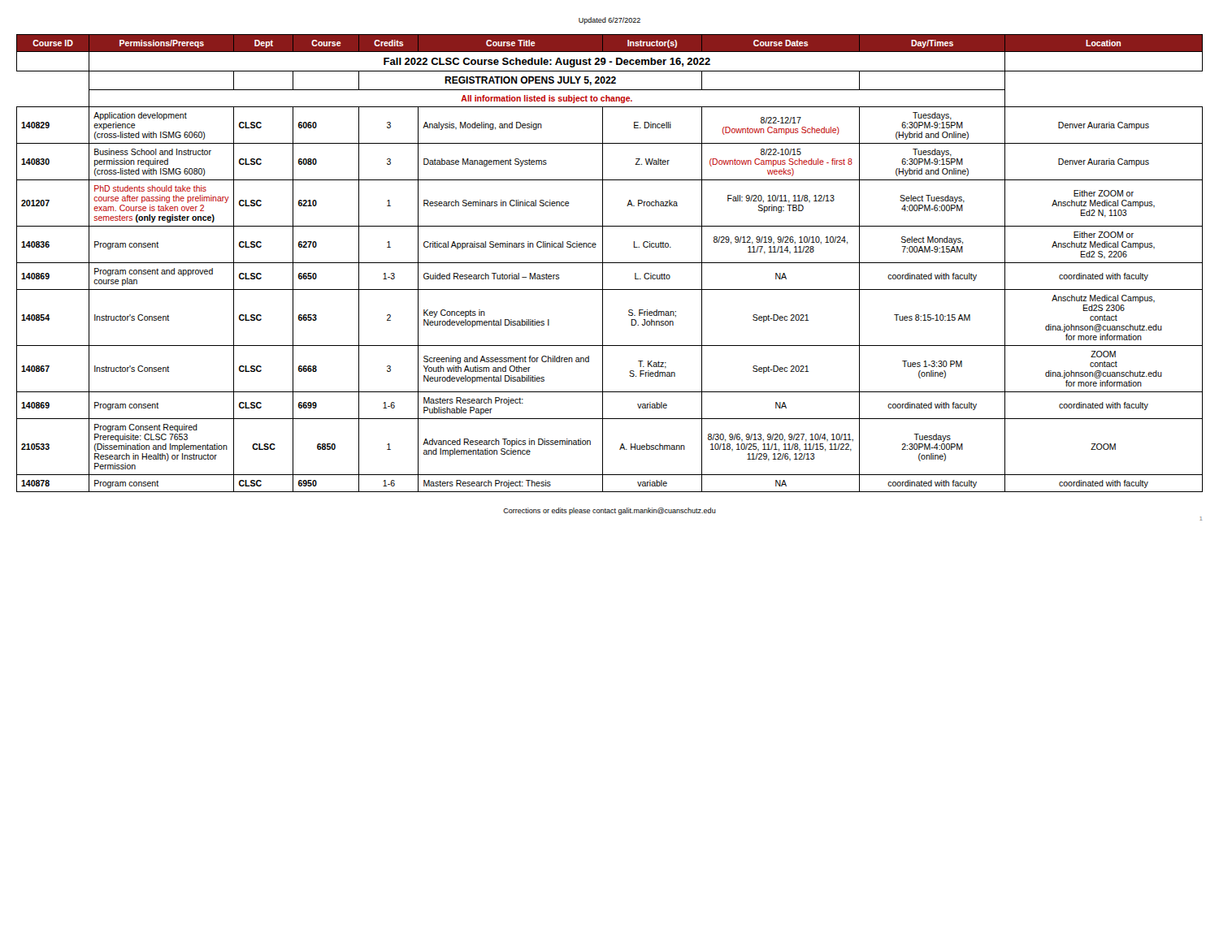Updated 6/27/2022
| | Fall 2022 CLSC Course Schedule: August 29 - December 16, 2022 | |
| | | | | REGISTRATION OPENS JULY 5, 2022 | | | |
| | All information listed is subject to change. | |
| Course ID | Permissions/Prereqs | Dept | Course | Credits | Course Title | Instructor(s) | Course Dates | Day/Times | Location |
| 140829 | Application development experience (cross-listed with ISMG 6060) | CLSC | 6060 | 3 | Analysis, Modeling, and Design | E. Dincelli | 8/22-12/17 (Downtown Campus Schedule) | Tuesdays, 6:30PM-9:15PM (Hybrid and Online) | Denver Auraria Campus |
| 140830 | Business School and Instructor permission required (cross-listed with ISMG 6080) | CLSC | 6080 | 3 | Database Management Systems | Z. Walter | 8/22-10/15 (Downtown Campus Schedule - first 8 weeks) | Tuesdays, 6:30PM-9:15PM (Hybrid and Online) | Denver Auraria Campus |
| 201207 | PhD students should take this course after passing the preliminary exam. Course is taken over 2 semesters (only register once) | CLSC | 6210 | 1 | Research Seminars in Clinical Science | A. Prochazka | Fall: 9/20, 10/11, 11/8, 12/13 Spring: TBD | Select Tuesdays, 4:00PM-6:00PM | Either ZOOM or Anschutz Medical Campus, Ed2 N, 1103 |
| 140836 | Program consent | CLSC | 6270 | 1 | Critical Appraisal Seminars in Clinical Science | L. Cicutto. | 8/29, 9/12, 9/19, 9/26, 10/10, 10/24, 11/7, 11/14, 11/28 | Select Mondays, 7:00AM-9:15AM | Either ZOOM or Anschutz Medical Campus, Ed2 S, 2206 |
| 140869 | Program consent and approved course plan | CLSC | 6650 | 1-3 | Guided Research Tutorial – Masters | L. Cicutto | NA | coordinated with faculty | coordinated with faculty |
| 140854 | Instructor's Consent | CLSC | 6653 | 2 | Key Concepts in Neurodevelopmental Disabilities I | S. Friedman; D. Johnson | Sept-Dec 2021 | Tues 8:15-10:15 AM | Anschutz Medical Campus, Ed2S 2306 contact dina.johnson@cuanschutz.edu for more information |
| 140867 | Instructor's Consent | CLSC | 6668 | 3 | Screening and Assessment for Children and Youth with Autism and Other Neurodevelopmental Disabilities | T. Katz; S. Friedman | Sept-Dec 2021 | Tues 1-3:30 PM (online) | ZOOM contact dina.johnson@cuanschutz.edu for more information |
| 140869 | Program consent | CLSC | 6699 | 1-6 | Masters Research Project: Publishable Paper | variable | NA | coordinated with faculty | coordinated with faculty |
| 210533 | Program Consent Required Prerequisite: CLSC 7653 (Dissemination and Implementation Research in Health) or Instructor Permission | CLSC | 6850 | 1 | Advanced Research Topics in Dissemination and Implementation Science | A. Huebschmann | 8/30, 9/6, 9/13, 9/20, 9/27, 10/4, 10/11, 10/18, 10/25, 11/1, 11/8, 11/15, 11/22, 11/29, 12/6, 12/13 | Tuesdays 2:30PM-4:00PM (online) | ZOOM |
| 140878 | Program consent | CLSC | 6950 | 1-6 | Masters Research Project: Thesis | variable | NA | coordinated with faculty | coordinated with faculty |
Corrections or edits please contact galit.mankin@cuanschutz.edu
1